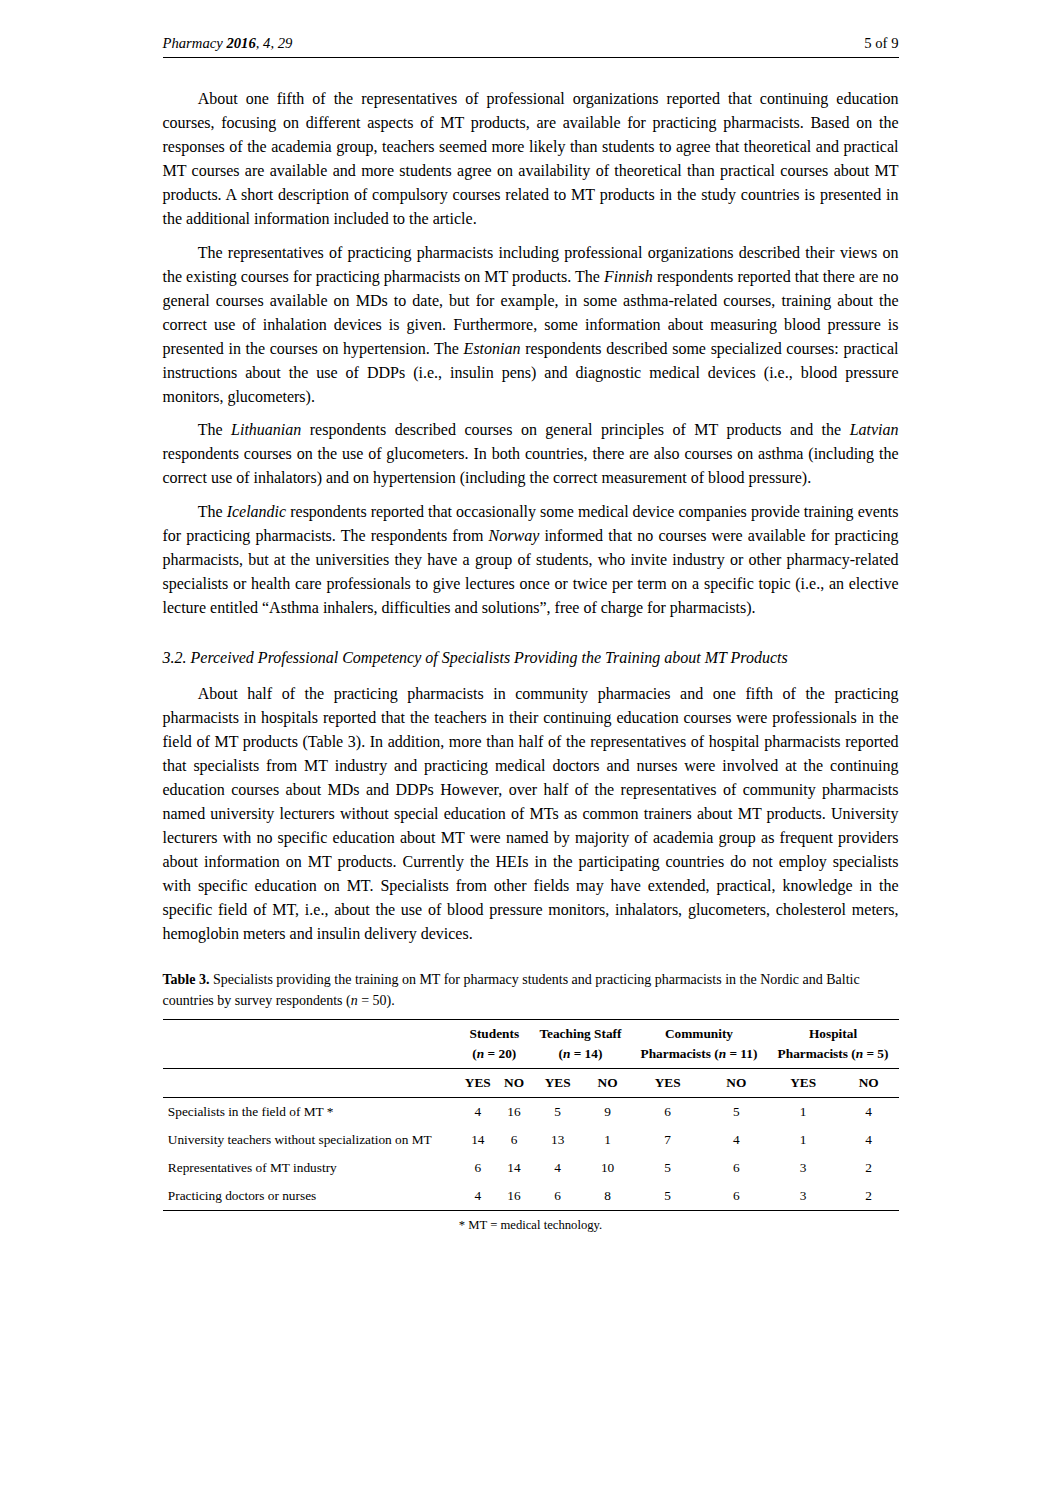Pharmacy 2016, 4, 29 5 of 9
About one fifth of the representatives of professional organizations reported that continuing education courses, focusing on different aspects of MT products, are available for practicing pharmacists. Based on the responses of the academia group, teachers seemed more likely than students to agree that theoretical and practical MT courses are available and more students agree on availability of theoretical than practical courses about MT products. A short description of compulsory courses related to MT products in the study countries is presented in the additional information included to the article.
The representatives of practicing pharmacists including professional organizations described their views on the existing courses for practicing pharmacists on MT products. The Finnish respondents reported that there are no general courses available on MDs to date, but for example, in some asthma-related courses, training about the correct use of inhalation devices is given. Furthermore, some information about measuring blood pressure is presented in the courses on hypertension. The Estonian respondents described some specialized courses: practical instructions about the use of DDPs (i.e., insulin pens) and diagnostic medical devices (i.e., blood pressure monitors, glucometers).
The Lithuanian respondents described courses on general principles of MT products and the Latvian respondents courses on the use of glucometers. In both countries, there are also courses on asthma (including the correct use of inhalators) and on hypertension (including the correct measurement of blood pressure).
The Icelandic respondents reported that occasionally some medical device companies provide training events for practicing pharmacists. The respondents from Norway informed that no courses were available for practicing pharmacists, but at the universities they have a group of students, who invite industry or other pharmacy-related specialists or health care professionals to give lectures once or twice per term on a specific topic (i.e., an elective lecture entitled “Asthma inhalers, difficulties and solutions”, free of charge for pharmacists).
3.2. Perceived Professional Competency of Specialists Providing the Training about MT Products
About half of the practicing pharmacists in community pharmacies and one fifth of the practicing pharmacists in hospitals reported that the teachers in their continuing education courses were professionals in the field of MT products (Table 3). In addition, more than half of the representatives of hospital pharmacists reported that specialists from MT industry and practicing medical doctors and nurses were involved at the continuing education courses about MDs and DDPs However, over half of the representatives of community pharmacists named university lecturers without special education of MTs as common trainers about MT products. University lecturers with no specific education about MT were named by majority of academia group as frequent providers about information on MT products. Currently the HEIs in the participating countries do not employ specialists with specific education on MT. Specialists from other fields may have extended, practical, knowledge in the specific field of MT, i.e., about the use of blood pressure monitors, inhalators, glucometers, cholesterol meters, hemoglobin meters and insulin delivery devices.
Table 3. Specialists providing the training on MT for pharmacy students and practicing pharmacists in the Nordic and Baltic countries by survey respondents (n = 50).
* MT = medical technology.
| | Students ( n = 20) | Teaching Staff ( n = 14) | Community Pharmacists ( n = 11) | Hospital Pharmacists ( n = 5) |
| --- | --- | --- | --- | --- |
| | YES | NO | YES | NO | YES | NO | YES | NO |
| Specialists in the field of MT * | 4 | 16 | 5 | 9 | 6 | 5 | 1 | 4 |
| University teachers without specialization on MT | 14 | 6 | 13 | 1 | 7 | 4 | 1 | 4 |
| Representatives of MT industry | 6 | 14 | 4 | 10 | 5 | 6 | 3 | 2 |
| Practicing doctors or nurses | 4 | 16 | 6 | 8 | 5 | 6 | 3 | 2 |